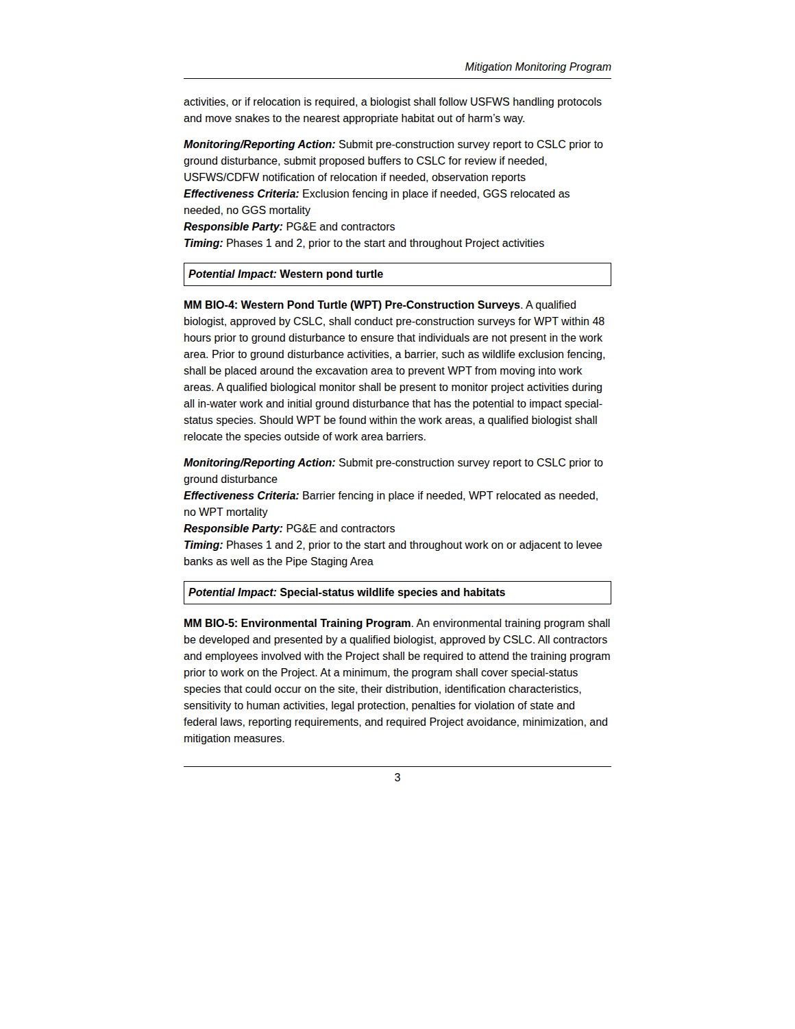Mitigation Monitoring Program
activities, or if relocation is required, a biologist shall follow USFWS handling protocols and move snakes to the nearest appropriate habitat out of harm’s way.
Monitoring/Reporting Action: Submit pre-construction survey report to CSLC prior to ground disturbance, submit proposed buffers to CSLC for review if needed, USFWS/CDFW notification of relocation if needed, observation reports
Effectiveness Criteria: Exclusion fencing in place if needed, GGS relocated as needed, no GGS mortality
Responsible Party: PG&E and contractors
Timing: Phases 1 and 2, prior to the start and throughout Project activities
Potential Impact: Western pond turtle
MM BIO-4: Western Pond Turtle (WPT) Pre-Construction Surveys. A qualified biologist, approved by CSLC, shall conduct pre-construction surveys for WPT within 48 hours prior to ground disturbance to ensure that individuals are not present in the work area. Prior to ground disturbance activities, a barrier, such as wildlife exclusion fencing, shall be placed around the excavation area to prevent WPT from moving into work areas. A qualified biological monitor shall be present to monitor project activities during all in-water work and initial ground disturbance that has the potential to impact special-status species. Should WPT be found within the work areas, a qualified biologist shall relocate the species outside of work area barriers.
Monitoring/Reporting Action: Submit pre-construction survey report to CSLC prior to ground disturbance
Effectiveness Criteria: Barrier fencing in place if needed, WPT relocated as needed, no WPT mortality
Responsible Party: PG&E and contractors
Timing: Phases 1 and 2, prior to the start and throughout work on or adjacent to levee banks as well as the Pipe Staging Area
Potential Impact: Special-status wildlife species and habitats
MM BIO-5: Environmental Training Program. An environmental training program shall be developed and presented by a qualified biologist, approved by CSLC. All contractors and employees involved with the Project shall be required to attend the training program prior to work on the Project. At a minimum, the program shall cover special-status species that could occur on the site, their distribution, identification characteristics, sensitivity to human activities, legal protection, penalties for violation of state and federal laws, reporting requirements, and required Project avoidance, minimization, and mitigation measures.
3